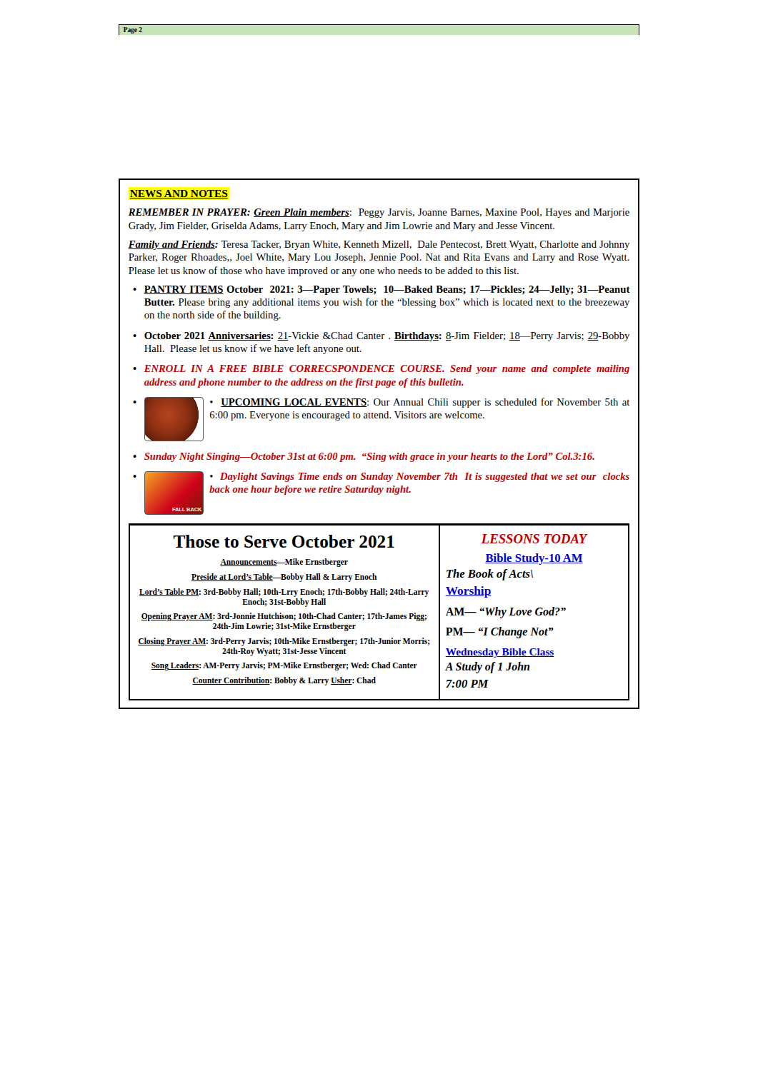Page 2
NEWS AND NOTES
REMEMBER IN PRAYER: Green Plain members: Peggy Jarvis, Joanne Barnes, Maxine Pool, Hayes and Marjorie Grady, Jim Fielder, Griselda Adams, Larry Enoch, Mary and Jim Lowrie and Mary and Jesse Vincent.
Family and Friends: Teresa Tacker, Bryan White, Kenneth Mizell, Dale Pentecost, Brett Wyatt, Charlotte and Johnny Parker, Roger Rhoades,, Joel White, Mary Lou Joseph, Jennie Pool. Nat and Rita Evans and Larry and Rose Wyatt. Please let us know of those who have improved or any one who needs to be added to this list.
PANTRY ITEMS October 2021: 3—Paper Towels; 10—Baked Beans; 17—Pickles; 24—Jelly; 31—Peanut Butter. Please bring any additional items you wish for the “blessing box” which is located next to the breezeway on the north side of the building.
October 2021 Anniversaries: 21-Vickie &Chad Canter . Birthdays: 8-Jim Fielder; 18—Perry Jarvis; 29-Bobby Hall. Please let us know if we have left anyone out.
ENROLL IN A FREE BIBLE CORRECSPONDENCE COURSE. Send your name and complete mailing address and phone number to the address on the first page of this bulletin.
• UPCOMING LOCAL EVENTS: Our Annual Chili supper is scheduled for November 5th at 6:00 pm. Everyone is encouraged to attend. Visitors are welcome.
Sunday Night Singing—October 31st at 6:00 pm. “Sing with grace in your hearts to the Lord” Col.3:16.
• Daylight Savings Time ends on Sunday November 7th It is suggested that we set our clocks back one hour before we retire Saturday night.
Those to Serve October 2021
Announcements—Mike Ernstberger
Preside at Lord’s Table—Bobby Hall & Larry Enoch
Lord’s Table PM: 3rd-Bobby Hall; 10th-Lrry Enoch; 17th-Bobby Hall; 24th-Larry Enoch; 31st-Bobby Hall
Opening Prayer AM: 3rd-Jonnie Hutchison; 10th-Chad Canter; 17th-James Pigg; 24th-Jim Lowrie; 31st-Mike Ernstberger
Closing Prayer AM: 3rd-Perry Jarvis; 10th-Mike Ernstberger; 17th-Junior Morris; 24th-Roy Wyatt; 31st-Jesse Vincent
Song Leaders: AM-Perry Jarvis; PM-Mike Ernstberger; Wed: Chad Canter
Counter Contribution: Bobby & Larry Usher: Chad
LESSONS TODAY
Bible Study-10 AM
The Book of Acts\
Worship
AM— “Why Love God?”
PM— “I Change Not”
Wednesday Bible Class
A Study of 1 John
7:00 PM